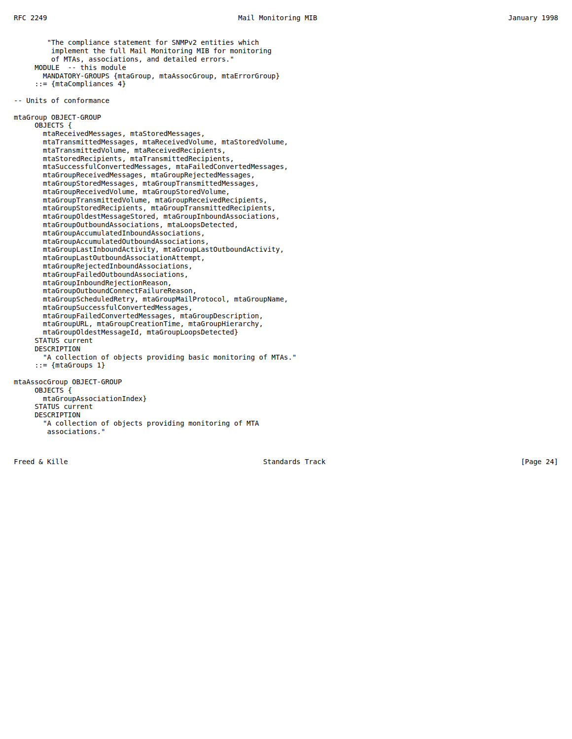RFC 2249 Mail Monitoring MIB January 1998
"The compliance statement for SNMPv2 entities which implement the full Mail Monitoring MIB for monitoring of MTAs, associations, and detailed errors." MODULE -- this module MANDATORY-GROUPS {mtaGroup, mtaAssocGroup, mtaErrorGroup} ::= {mtaCompliances 4} -- Units of conformance mtaGroup OBJECT-GROUP OBJECTS { mtaReceivedMessages, mtaStoredMessages, mtaTransmittedMessages, mtaReceivedVolume, mtaStoredVolume, mtaTransmittedVolume, mtaReceivedRecipients, mtaStoredRecipients, mtaTransmittedRecipients, mtaSuccessfulConvertedMessages, mtaFailedConvertedMessages, mtaGroupReceivedMessages, mtaGroupRejectedMessages, mtaGroupStoredMessages, mtaGroupTransmittedMessages, mtaGroupReceivedVolume, mtaGroupStoredVolume, mtaGroupTransmittedVolume, mtaGroupReceivedRecipients, mtaGroupStoredRecipients, mtaGroupTransmittedRecipients, mtaGroupOldestMessageStored, mtaGroupInboundAssociations, mtaGroupOutboundAssociations, mtaLoopsDetected, mtaGroupAccumulatedInboundAssociations, mtaGroupAccumulatedOutboundAssociations, mtaGroupLastInboundActivity, mtaGroupLastOutboundActivity, mtaGroupLastOutboundAssociationAttempt, mtaGroupRejectedInboundAssociations, mtaGroupFailedOutboundAssociations, mtaGroupInboundRejectionReason, mtaGroupOutboundConnectFailureReason, mtaGroupScheduledRetry, mtaGroupMailProtocol, mtaGroupName, mtaGroupSuccessfulConvertedMessages, mtaGroupFailedConvertedMessages, mtaGroupDescription, mtaGroupURL, mtaGroupCreationTime, mtaGroupHierarchy, mtaGroupOldestMessageId, mtaGroupLoopsDetected} STATUS current DESCRIPTION "A collection of objects providing basic monitoring of MTAs." ::= {mtaGroups 1} mtaAssocGroup OBJECT-GROUP OBJECTS { mtaGroupAssociationIndex} STATUS current DESCRIPTION "A collection of objects providing monitoring of MTA associations."
Freed & Kille Standards Track[Page 24]